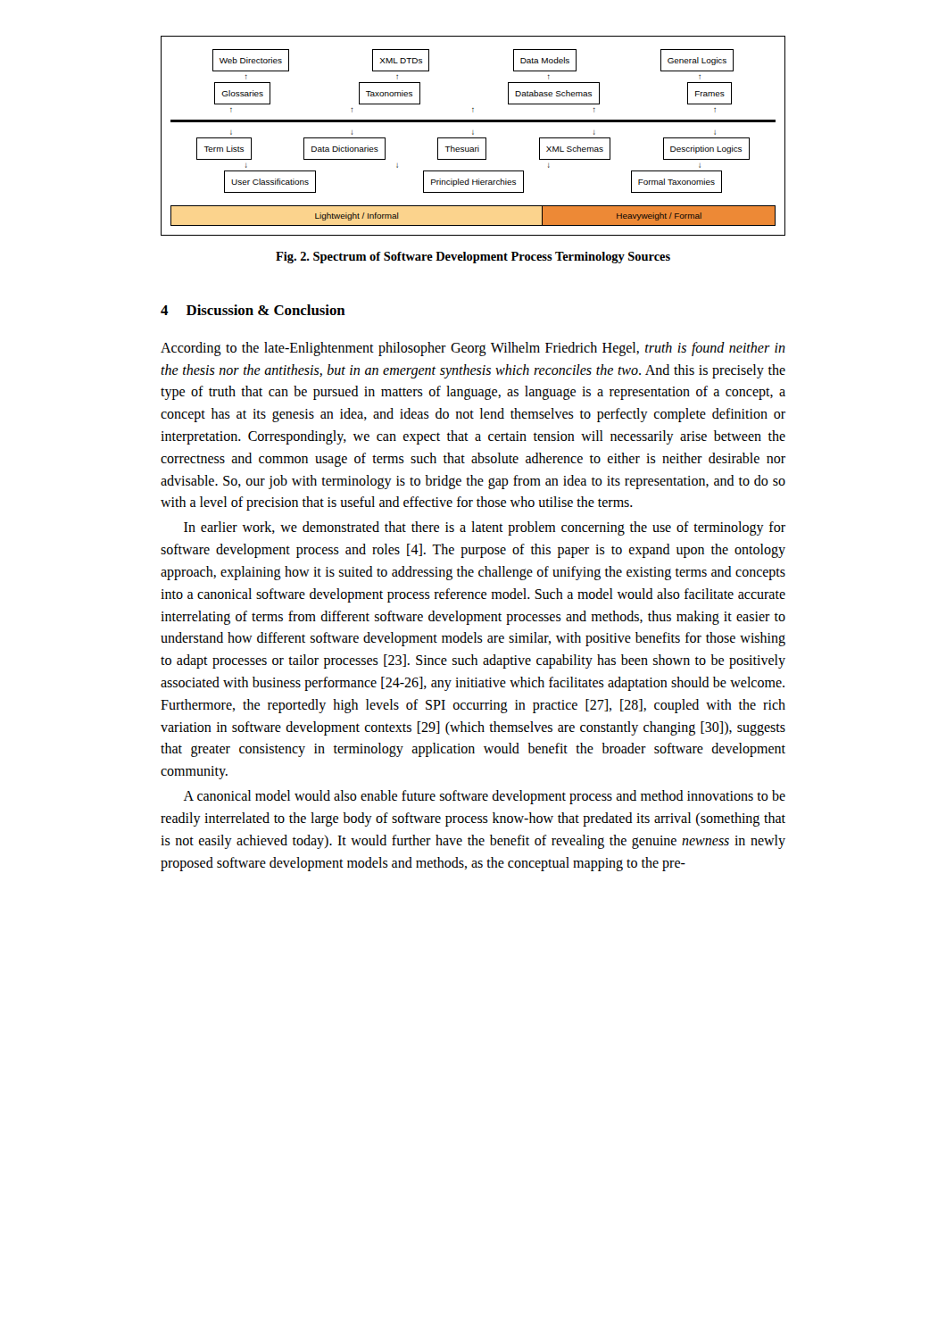Web Directories
XML DTDs
Data Models
General Logics
↑↑↑↑
Glossaries
Taxonomies
Database Schemas
Frames
↑↑↑↑↑
↓↓↓↓↓
Term Lists
Data Dictionaries
Thesuari
XML Schemas
Description Logics
↓↓↓↓
User Classifications
Principled Hierarchies
Formal Taxonomies
Lightweight / Informal
Heavyweight / Formal
Fig. 2. Spectrum of Software Development Process Terminology Sources
4 Discussion & Conclusion
According to the late-Enlightenment philosopher Georg Wilhelm Friedrich Hegel, truth is found neither in the thesis nor the antithesis, but in an emergent synthesis which reconciles the two. And this is precisely the type of truth that can be pursued in matters of language, as language is a representation of a concept, a concept has at its genesis an idea, and ideas do not lend themselves to perfectly complete definition or interpretation. Correspondingly, we can expect that a certain tension will necessarily arise between the correctness and common usage of terms such that absolute adherence to either is neither desirable nor advisable. So, our job with terminology is to bridge the gap from an idea to its representation, and to do so with a level of precision that is useful and effective for those who utilise the terms.
In earlier work, we demonstrated that there is a latent problem concerning the use of terminology for software development process and roles [4]. The purpose of this paper is to expand upon the ontology approach, explaining how it is suited to addressing the challenge of unifying the existing terms and concepts into a canonical software development process reference model. Such a model would also facilitate accurate interrelating of terms from different software development processes and methods, thus making it easier to understand how different software development models are similar, with positive benefits for those wishing to adapt processes or tailor processes [23]. Since such adaptive capability has been shown to be positively associated with business performance [24-26], any initiative which facilitates adaptation should be welcome. Furthermore, the reportedly high levels of SPI occurring in practice [27], [28], coupled with the rich variation in software development contexts [29] (which themselves are constantly changing [30]), suggests that greater consistency in terminology application would benefit the broader software development community.
A canonical model would also enable future software development process and method innovations to be readily interrelated to the large body of software process know-how that predated its arrival (something that is not easily achieved today). It would further have the benefit of revealing the genuine newness in newly proposed software development models and methods, as the conceptual mapping to the pre-